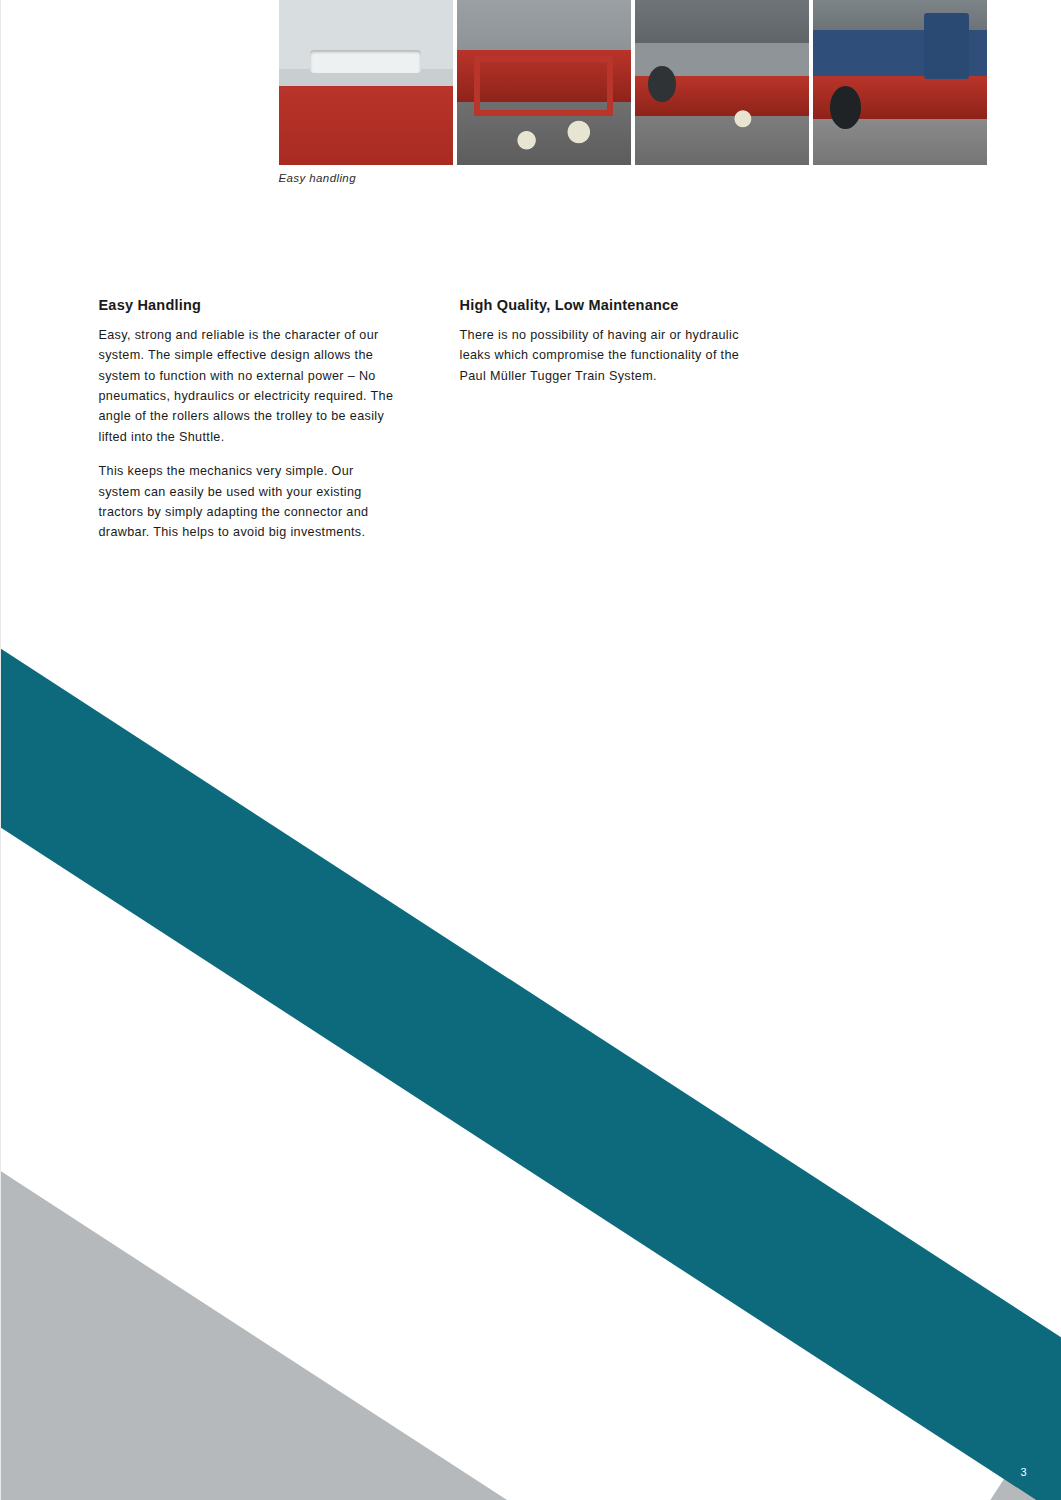Easy handling
Easy Handling
Easy, strong and reliable is the character of our system. The simple effective design allows the system to function with no external power – No pneumatics, hydraulics or electricity required. The angle of the rollers allows the trolley to be easily lifted into the Shuttle.
This keeps the mechanics very simple. Our system can easily be used with your existing tractors by simply adapting the connector and drawbar. This helps to avoid big investments.
High Quality, Low Maintenance
There is no possibility of having air or hydraulic leaks which compromise the functionality of the Paul Müller Tugger Train System.
3